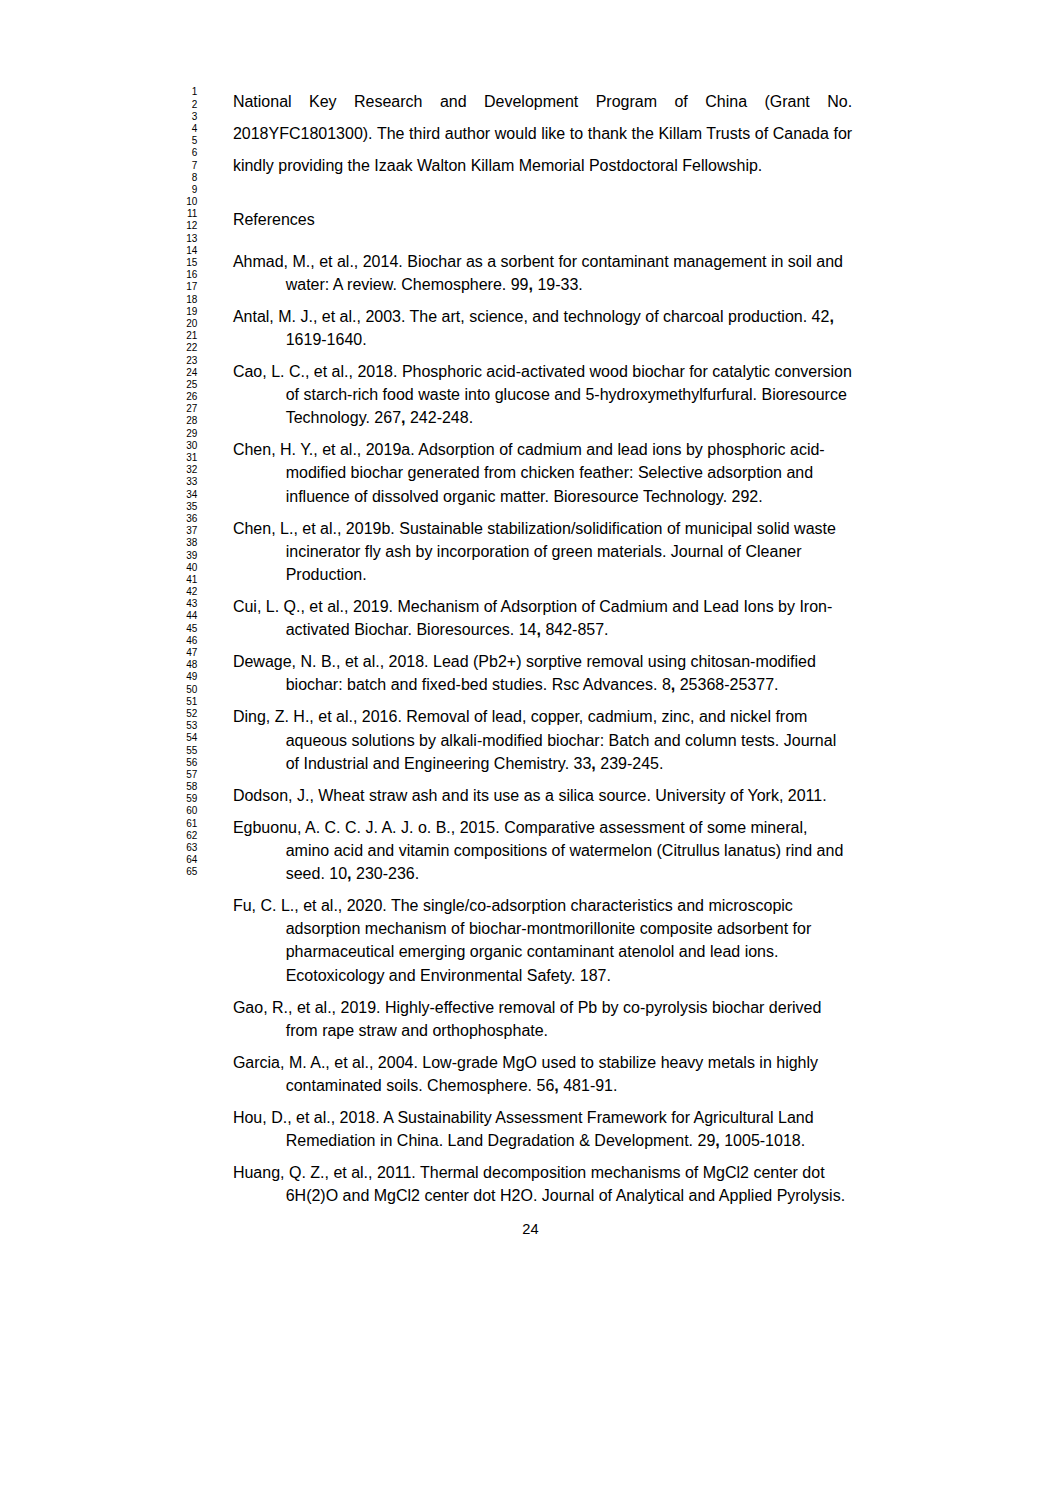12345 678910 1112131415 1617181920 2122232425 2627282930 3132333435 3637383940 4142434445 4647484950 5152535455 5657585960 6162636465
National Key Research and Development Program of China (Grant No. 2018YFC1801300). The third author would like to thank the Killam Trusts of Canada for kindly providing the Izaak Walton Killam Memorial Postdoctoral Fellowship.
References
Ahmad, M., et al., 2014. Biochar as a sorbent for contaminant management in soil and water: A review. Chemosphere. 99, 19-33.
Antal, M. J., et al., 2003. The art, science, and technology of charcoal production. 42, 1619-1640.
Cao, L. C., et al., 2018. Phosphoric acid-activated wood biochar for catalytic conversion of starch-rich food waste into glucose and 5-hydroxymethylfurfural. Bioresource Technology. 267, 242-248.
Chen, H. Y., et al., 2019a. Adsorption of cadmium and lead ions by phosphoric acid-modified biochar generated from chicken feather: Selective adsorption and influence of dissolved organic matter. Bioresource Technology. 292.
Chen, L., et al., 2019b. Sustainable stabilization/solidification of municipal solid waste incinerator fly ash by incorporation of green materials. Journal of Cleaner Production.
Cui, L. Q., et al., 2019. Mechanism of Adsorption of Cadmium and Lead Ions by Iron-activated Biochar. Bioresources. 14, 842-857.
Dewage, N. B., et al., 2018. Lead (Pb2+) sorptive removal using chitosan-modified biochar: batch and fixed-bed studies. Rsc Advances. 8, 25368-25377.
Ding, Z. H., et al., 2016. Removal of lead, copper, cadmium, zinc, and nickel from aqueous solutions by alkali-modified biochar: Batch and column tests. Journal of Industrial and Engineering Chemistry. 33, 239-245.
Dodson, J., Wheat straw ash and its use as a silica source. University of York, 2011.
Egbuonu, A. C. C. J. A. J. o. B., 2015. Comparative assessment of some mineral, amino acid and vitamin compositions of watermelon (Citrullus lanatus) rind and seed. 10, 230-236.
Fu, C. L., et al., 2020. The single/co-adsorption characteristics and microscopic adsorption mechanism of biochar-montmorillonite composite adsorbent for pharmaceutical emerging organic contaminant atenolol and lead ions. Ecotoxicology and Environmental Safety. 187.
Gao, R., et al., 2019. Highly-effective removal of Pb by co-pyrolysis biochar derived from rape straw and orthophosphate.
Garcia, M. A., et al., 2004. Low-grade MgO used to stabilize heavy metals in highly contaminated soils. Chemosphere. 56, 481-91.
Hou, D., et al., 2018. A Sustainability Assessment Framework for Agricultural Land Remediation in China. Land Degradation & Development. 29, 1005-1018.
Huang, Q. Z., et al., 2011. Thermal decomposition mechanisms of MgCl2 center dot 6H(2)O and MgCl2 center dot H2O. Journal of Analytical and Applied Pyrolysis.
24